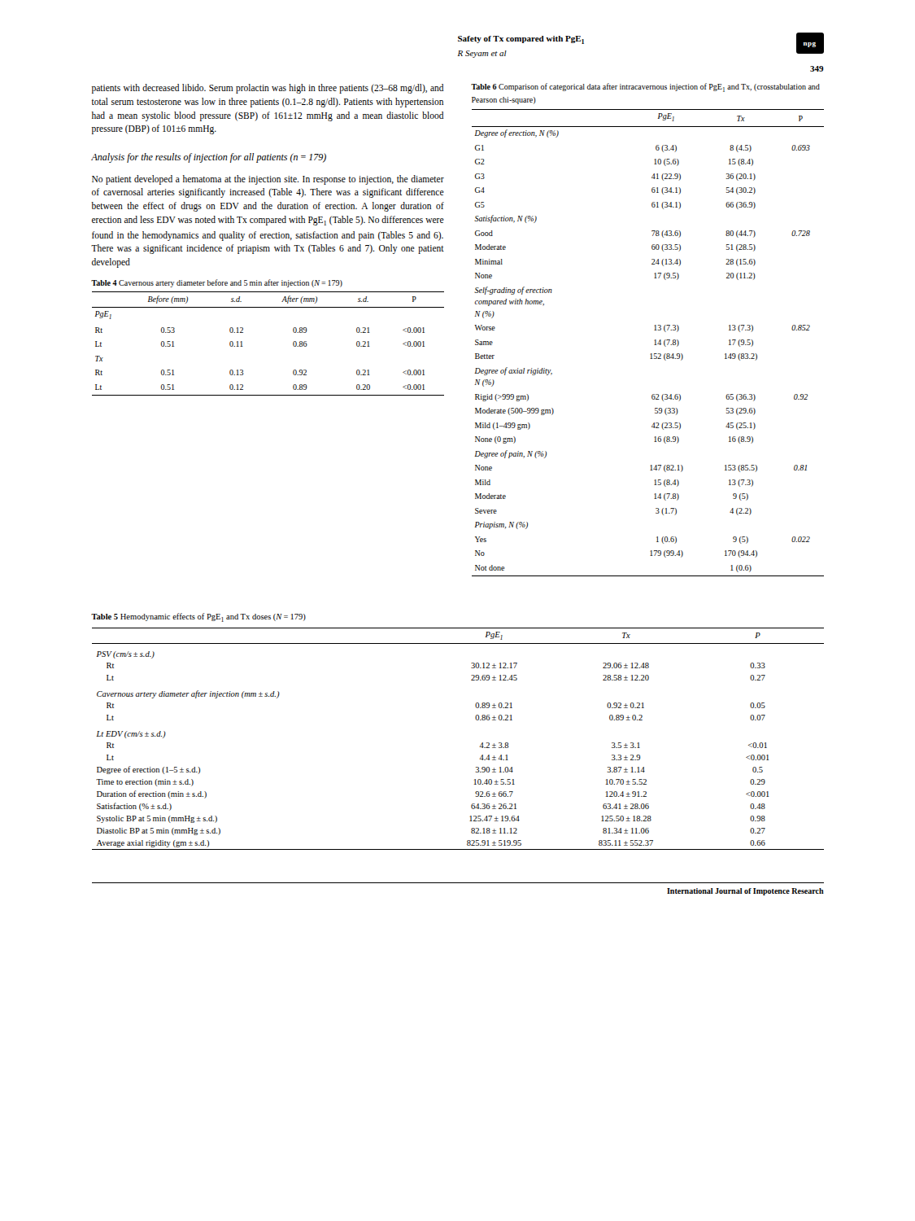Safety of Tx compared with PgE1
R Seyam et al
npg
349
patients with decreased libido. Serum prolactin was high in three patients (23–68 mg/dl), and total serum testosterone was low in three patients (0.1–2.8 ng/dl). Patients with hypertension had a mean systolic blood pressure (SBP) of 161±12 mmHg and a mean diastolic blood pressure (DBP) of 101±6 mmHg.
Analysis for the results of injection for all patients (n = 179)
No patient developed a hematoma at the injection site. In response to injection, the diameter of cavernosal arteries significantly increased (Table 4). There was a significant difference between the effect of drugs on EDV and the duration of erection. A longer duration of erection and less EDV was noted with Tx compared with PgE1 (Table 5). No differences were found in the hemodynamics and quality of erection, satisfaction and pain (Tables 5 and 6). There was a significant incidence of priapism with Tx (Tables 6 and 7). Only one patient developed
Table 4 Cavernous artery diameter before and 5 min after injection ( N = 179)
| | Before (mm) | s.d. | After (mm) | s.d. | P |
| --- | --- | --- | --- | --- | --- |
| PgE 1 |
| Rt | 0.53 | 0.12 | 0.89 | 0.21 | <0.001 |
| Lt | 0.51 | 0.11 | 0.86 | 0.21 | <0.001 |
| Tx |
| Rt | 0.51 | 0.13 | 0.92 | 0.21 | <0.001 |
| Lt | 0.51 | 0.12 | 0.89 | 0.20 | <0.001 |
Table 6 Comparison of categorical data after intracavernous injection of PgE 1 and Tx, (crosstabulation and Pearson chi-square)
| | PgE 1 | Tx | P |
| --- | --- | --- | --- |
| Degree of erection, N (%) |
| G1 | 6 (3.4) | 8 (4.5) | 0.693 |
| G2 | 10 (5.6) | 15 (8.4) | |
| G3 | 41 (22.9) | 36 (20.1) | |
| G4 | 61 (34.1) | 54 (30.2) | |
| G5 | 61 (34.1) | 66 (36.9) | |
| Satisfaction, N (%) |
| Good | 78 (43.6) | 80 (44.7) | 0.728 |
| Moderate | 60 (33.5) | 51 (28.5) | |
| Minimal | 24 (13.4) | 28 (15.6) | |
| None | 17 (9.5) | 20 (11.2) | |
| Self-grading of erection compared with home, N (%) |
| Worse | 13 (7.3) | 13 (7.3) | 0.852 |
| Same | 14 (7.8) | 17 (9.5) | |
| Better | 152 (84.9) | 149 (83.2) | |
| Degree of axial rigidity, N (%) |
| Rigid (>999 gm) | 62 (34.6) | 65 (36.3) | 0.92 |
| Moderate (500–999 gm) | 59 (33) | 53 (29.6) | |
| Mild (1–499 gm) | 42 (23.5) | 45 (25.1) | |
| None (0 gm) | 16 (8.9) | 16 (8.9) | |
| Degree of pain, N (%) |
| None | 147 (82.1) | 153 (85.5) | 0.81 |
| Mild | 15 (8.4) | 13 (7.3) | |
| Moderate | 14 (7.8) | 9 (5) | |
| Severe | 3 (1.7) | 4 (2.2) | |
| Priapism, N (%) |
| Yes | 1 (0.6) | 9 (5) | 0.022 |
| No | 179 (99.4) | 170 (94.4) | |
| Not done | | 1 (0.6) | |
Table 5 Hemodynamic effects of PgE 1 and Tx doses ( N = 179)
| | PgE 1 | Tx | P |
| --- | --- | --- | --- |
| PSV (cm/s ± s.d.) |
| Rt | 30.12 ± 12.17 | 29.06 ± 12.48 | 0.33 |
| Lt | 29.69 ± 12.45 | 28.58 ± 12.20 | 0.27 |
| Cavernous artery diameter after injection (mm ± s.d.) |
| Rt | 0.89 ± 0.21 | 0.92 ± 0.21 | 0.05 |
| Lt | 0.86 ± 0.21 | 0.89 ± 0.2 | 0.07 |
| Lt EDV (cm/s ± s.d.) |
| Rt | 4.2 ± 3.8 | 3.5 ± 3.1 | <0.01 |
| Lt | 4.4 ± 4.1 | 3.3 ± 2.9 | <0.001 |
| Degree of erection (1–5 ± s.d.) | 3.90 ± 1.04 | 3.87 ± 1.14 | 0.5 |
| Time to erection (min ± s.d.) | 10.40 ± 5.51 | 10.70 ± 5.52 | 0.29 |
| Duration of erection (min ± s.d.) | 92.6 ± 66.7 | 120.4 ± 91.2 | <0.001 |
| Satisfaction (% ± s.d.) | 64.36 ± 26.21 | 63.41 ± 28.06 | 0.48 |
| Systolic BP at 5 min (mmHg ± s.d.) | 125.47 ± 19.64 | 125.50 ± 18.28 | 0.98 |
| Diastolic BP at 5 min (mmHg ± s.d.) | 82.18 ± 11.12 | 81.34 ± 11.06 | 0.27 |
| Average axial rigidity (gm ± s.d.) | 825.91 ± 519.95 | 835.11 ± 552.37 | 0.66 |
International Journal of Impotence Research